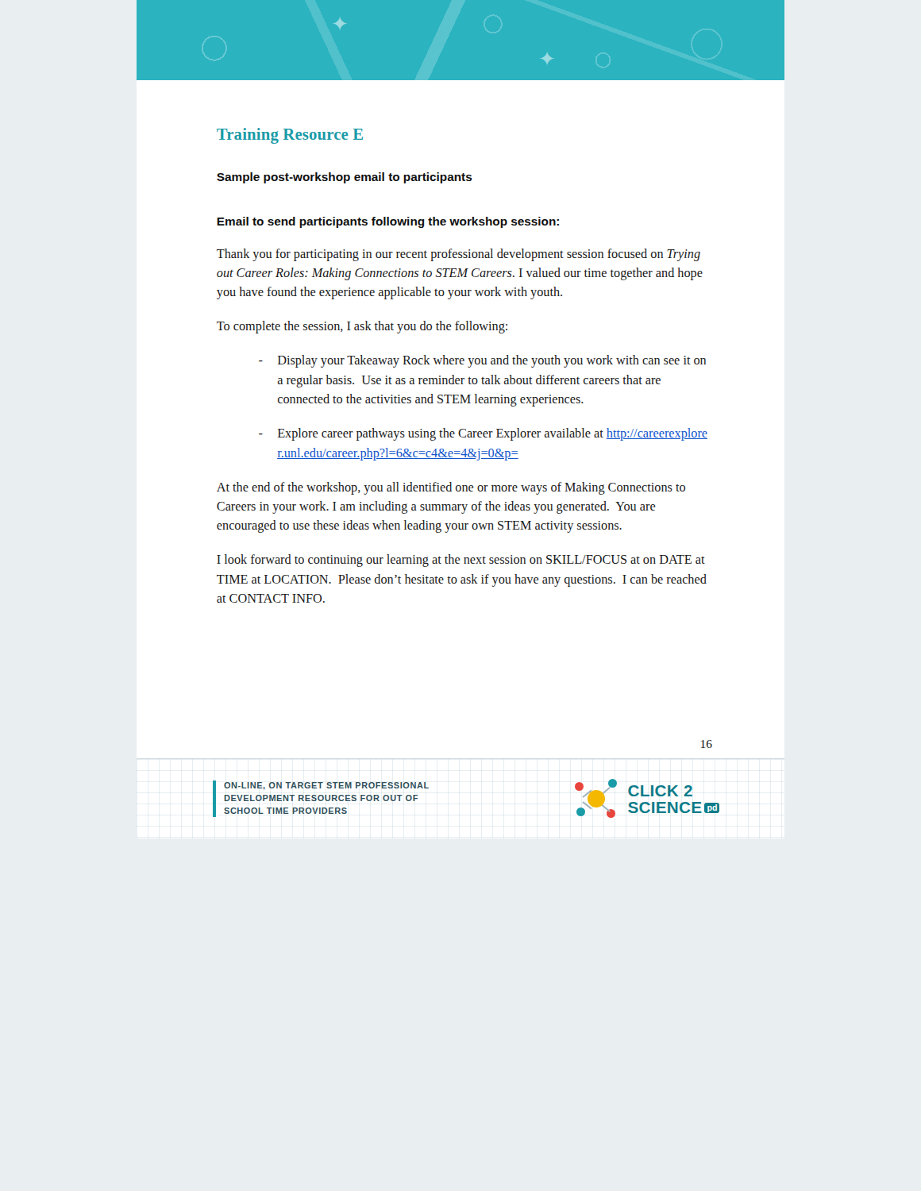✦ ✦
Training Resource E
Sample post-workshop email to participants
Email to send participants following the workshop session:
Thank you for participating in our recent professional development session focused on Trying out Career Roles: Making Connections to STEM Careers. I valued our time together and hope you have found the experience applicable to your work with youth.
To complete the session, I ask that you do the following:
Display your Takeaway Rock where you and the youth you work with can see it on a regular basis. Use it as a reminder to talk about different careers that are connected to the activities and STEM learning experiences.
Explore career pathways using the Career Explorer available at http://careerexplorer.unl.edu/career.php?l=6&c=c4&e=4&j=0&p=
At the end of the workshop, you all identified one or more ways of Making Connections to Careers in your work. I am including a summary of the ideas you generated. You are encouraged to use these ideas when leading your own STEM activity sessions.
I look forward to continuing our learning at the next session on SKILL/FOCUS at on DATE at TIME at LOCATION. Please don’t hesitate to ask if you have any questions. I can be reached at CONTACT INFO.
16
On-line, on target STEM professional
development resources for out of
school time providers
CLICK 2
SCIENCEpd